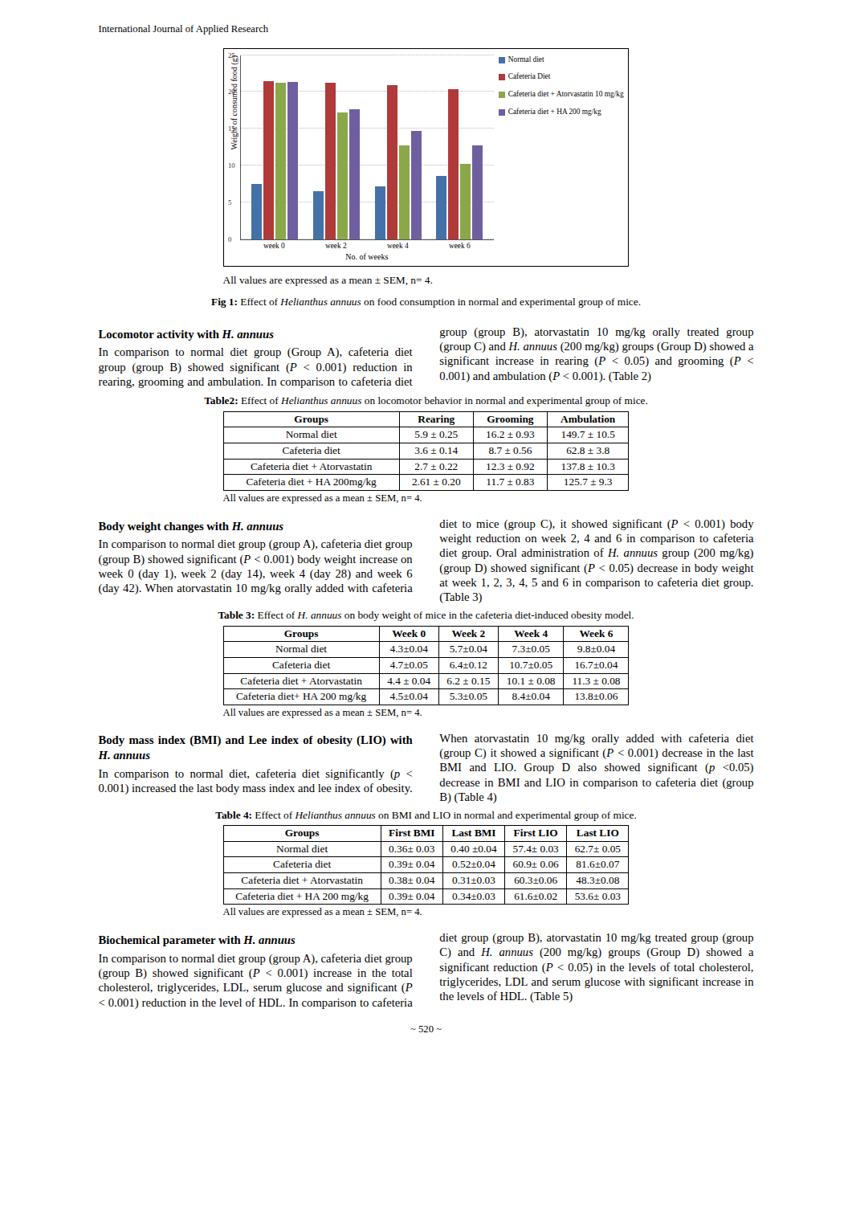International Journal of Applied Research
Weight of consumed food (g)
25
20
15
10
5
0
week 0 week 2 week 4 week 6
No. of weeks
Normal diet
Cafeteria Diet
Cafeteria diet + Atorvastatin 10 mg/kg
Cafeteria diet + HA 200 mg/kg
All values are expressed as a mean ± SEM, n= 4.
Fig 1: Effect of Helianthus annuus on food consumption in normal and experimental group of mice.
Locomotor activity with H. annuus
In comparison to normal diet group (Group A), cafeteria diet group (group B) showed significant (P < 0.001) reduction in rearing, grooming and ambulation. In comparison to cafeteria diet group (group B), atorvastatin 10 mg/kg orally treated group (group C) and H. annuus (200 mg/kg) groups (Group D) showed a significant increase in rearing (P < 0.05) and grooming (P < 0.001) and ambulation (P < 0.001). (Table 2)
Table2: Effect of Helianthus annuus on locomotor behavior in normal and experimental group of mice.
| Groups | Rearing | Grooming | Ambulation |
| --- | --- | --- | --- |
| Normal diet | 5.9 ± 0.25 | 16.2 ± 0.93 | 149.7 ± 10.5 |
| Cafeteria diet | 3.6 ± 0.14 | 8.7 ± 0.56 | 62.8 ± 3.8 |
| Cafeteria diet + Atorvastatin | 2.7 ± 0.22 | 12.3 ± 0.92 | 137.8 ± 10.3 |
| Cafeteria diet + HA 200mg/kg | 2.61 ± 0.20 | 11.7 ± 0.83 | 125.7 ± 9.3 |
All values are expressed as a mean ± SEM, n= 4.
Body weight changes with H. annuus
In comparison to normal diet group (group A), cafeteria diet group (group B) showed significant (P < 0.001) body weight increase on week 0 (day 1), week 2 (day 14), week 4 (day 28) and week 6 (day 42). When atorvastatin 10 mg/kg orally added with cafeteria diet to mice (group C), it showed significant (P < 0.001) body weight reduction on week 2, 4 and 6 in comparison to cafeteria diet group. Oral administration of H. annuus group (200 mg/kg) (group D) showed significant (P < 0.05) decrease in body weight at week 1, 2, 3, 4, 5 and 6 in comparison to cafeteria diet group. (Table 3)
Table 3: Effect of H. annuus on body weight of mice in the cafeteria diet-induced obesity model.
| Groups | Week 0 | Week 2 | Week 4 | Week 6 |
| --- | --- | --- | --- | --- |
| Normal diet | 4.3±0.04 | 5.7±0.04 | 7.3±0.05 | 9.8±0.04 |
| Cafeteria diet | 4.7±0.05 | 6.4±0.12 | 10.7±0.05 | 16.7±0.04 |
| Cafeteria diet + Atorvastatin | 4.4 ± 0.04 | 6.2 ± 0.15 | 10.1 ± 0.08 | 11.3 ± 0.08 |
| Cafeteria diet+ HA 200 mg/kg | 4.5±0.04 | 5.3±0.05 | 8.4±0.04 | 13.8±0.06 |
All values are expressed as a mean ± SEM, n= 4.
Body mass index (BMI) and Lee index of obesity (LIO) with H. annuus
In comparison to normal diet, cafeteria diet significantly (p < 0.001) increased the last body mass index and lee index of obesity. When atorvastatin 10 mg/kg orally added with cafeteria diet (group C) it showed a significant (P < 0.001) decrease in the last BMI and LIO. Group D also showed significant (p <0.05) decrease in BMI and LIO in comparison to cafeteria diet (group B) (Table 4)
Table 4: Effect of Helianthus annuus on BMI and LIO in normal and experimental group of mice.
| Groups | First BMI | Last BMI | First LIO | Last LIO |
| --- | --- | --- | --- | --- |
| Normal diet | 0.36± 0.03 | 0.40 ±0.04 | 57.4± 0.03 | 62.7± 0.05 |
| Cafeteria diet | 0.39± 0.04 | 0.52±0.04 | 60.9± 0.06 | 81.6±0.07 |
| Cafeteria diet + Atorvastatin | 0.38± 0.04 | 0.31±0.03 | 60.3±0.06 | 48.3±0.08 |
| Cafeteria diet + HA 200 mg/kg | 0.39± 0.04 | 0.34±0.03 | 61.6±0.02 | 53.6± 0.03 |
All values are expressed as a mean ± SEM, n= 4.
Biochemical parameter with H. annuus
In comparison to normal diet group (group A), cafeteria diet group (group B) showed significant (P < 0.001) increase in the total cholesterol, triglycerides, LDL, serum glucose and significant (P < 0.001) reduction in the level of HDL. In comparison to cafeteria diet group (group B), atorvastatin 10 mg/kg treated group (group C) and H. annuus (200 mg/kg) groups (Group D) showed a significant reduction (P < 0.05) in the levels of total cholesterol, triglycerides, LDL and serum glucose with significant increase in the levels of HDL. (Table 5)
~ 520 ~